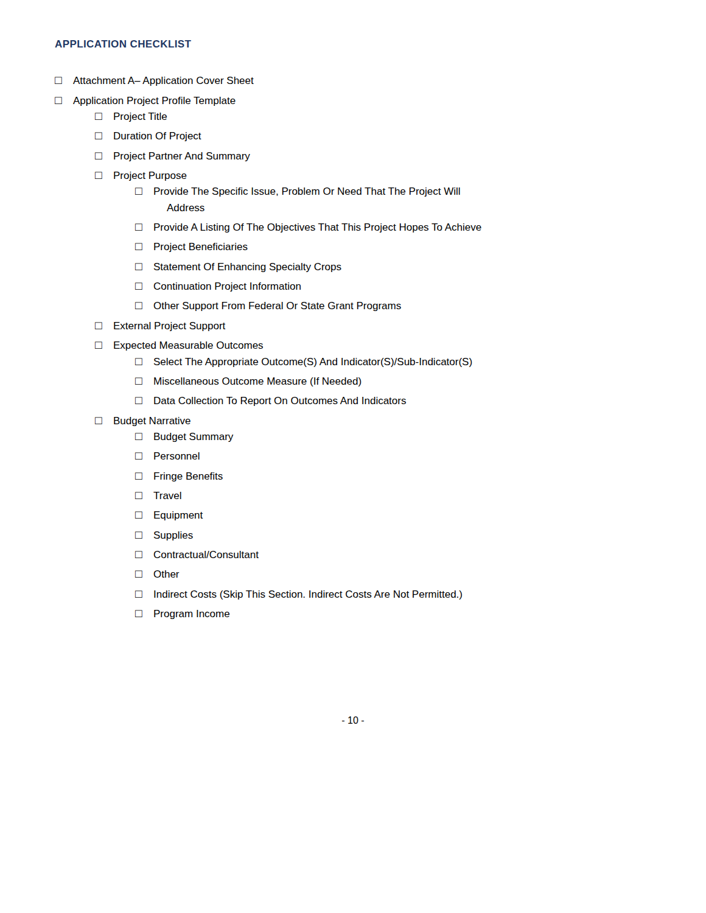APPLICATION CHECKLIST
Attachment A– Application Cover Sheet
Application Project Profile Template
Project Title
Duration Of Project
Project Partner And Summary
Project Purpose
Provide The Specific Issue, Problem Or Need That The Project WillAddress
Provide A Listing Of The Objectives That This Project Hopes To Achieve
Project Beneficiaries
Statement Of Enhancing Specialty Crops
Continuation Project Information
Other Support From Federal Or State Grant Programs
External Project Support
Expected Measurable Outcomes
Select The Appropriate Outcome(S) And Indicator(S)/Sub-Indicator(S)
Miscellaneous Outcome Measure (If Needed)
Data Collection To Report On Outcomes And Indicators
Budget Narrative
Budget Summary
Personnel
Fringe Benefits
Travel
Equipment
Supplies
Contractual/Consultant
Other
Indirect Costs (Skip This Section. Indirect Costs Are Not Permitted.)
Program Income
- 10 -